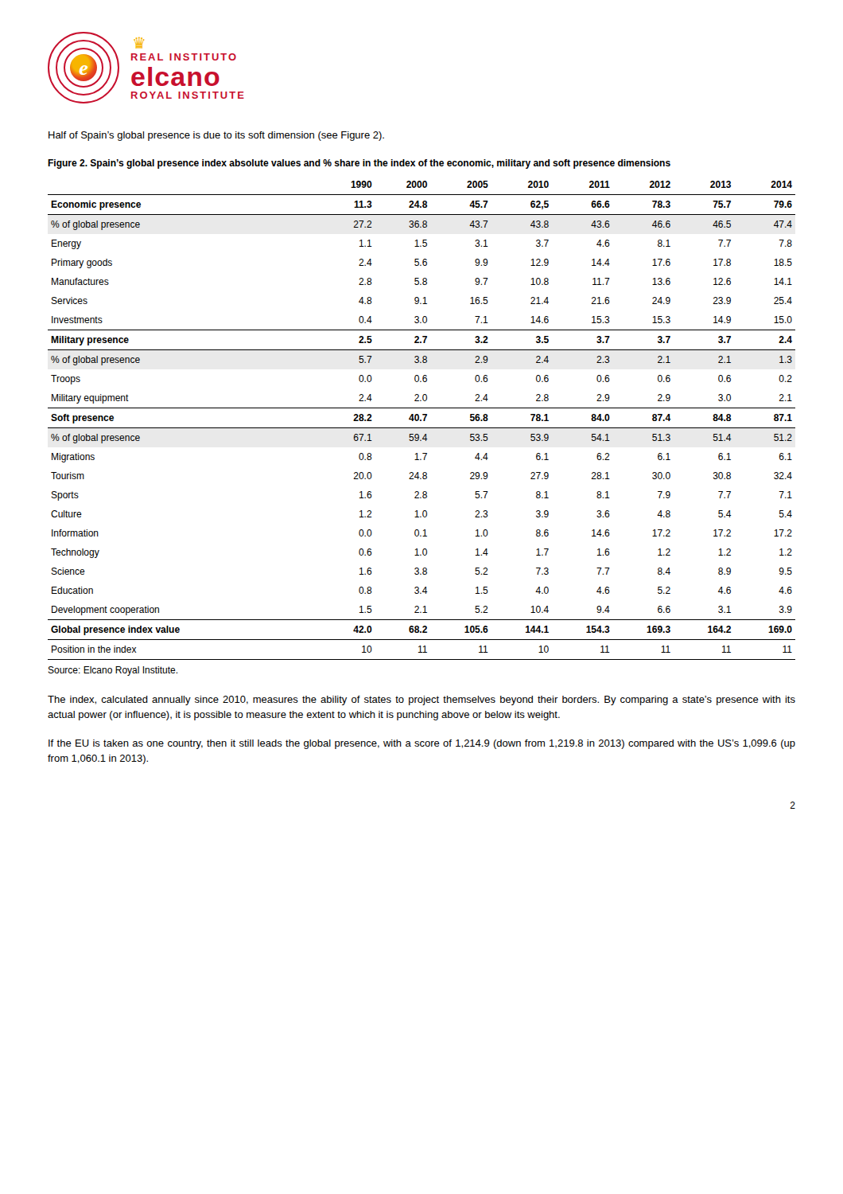e
♛
REAL INSTITUTO
elcano
ROYAL INSTITUTE
Half of Spain’s global presence is due to its soft dimension (see Figure 2).
Figure 2. Spain’s global presence index absolute values and % share in the index of the economic, military and soft presence dimensions
| | 1990 | 2000 | 2005 | 2010 | 2011 | 2012 | 2013 | 2014 |
| --- | --- | --- | --- | --- | --- | --- | --- | --- |
| Economic presence | 11.3 | 24.8 | 45.7 | 62,5 | 66.6 | 78.3 | 75.7 | 79.6 |
| % of global presence | 27.2 | 36.8 | 43.7 | 43.8 | 43.6 | 46.6 | 46.5 | 47.4 |
| Energy | 1.1 | 1.5 | 3.1 | 3.7 | 4.6 | 8.1 | 7.7 | 7.8 |
| Primary goods | 2.4 | 5.6 | 9.9 | 12.9 | 14.4 | 17.6 | 17.8 | 18.5 |
| Manufactures | 2.8 | 5.8 | 9.7 | 10.8 | 11.7 | 13.6 | 12.6 | 14.1 |
| Services | 4.8 | 9.1 | 16.5 | 21.4 | 21.6 | 24.9 | 23.9 | 25.4 |
| Investments | 0.4 | 3.0 | 7.1 | 14.6 | 15.3 | 15.3 | 14.9 | 15.0 |
| Military presence | 2.5 | 2.7 | 3.2 | 3.5 | 3.7 | 3.7 | 3.7 | 2.4 |
| % of global presence | 5.7 | 3.8 | 2.9 | 2.4 | 2.3 | 2.1 | 2.1 | 1.3 |
| Troops | 0.0 | 0.6 | 0.6 | 0.6 | 0.6 | 0.6 | 0.6 | 0.2 |
| Military equipment | 2.4 | 2.0 | 2.4 | 2.8 | 2.9 | 2.9 | 3.0 | 2.1 |
| Soft presence | 28.2 | 40.7 | 56.8 | 78.1 | 84.0 | 87.4 | 84.8 | 87.1 |
| % of global presence | 67.1 | 59.4 | 53.5 | 53.9 | 54.1 | 51.3 | 51.4 | 51.2 |
| Migrations | 0.8 | 1.7 | 4.4 | 6.1 | 6.2 | 6.1 | 6.1 | 6.1 |
| Tourism | 20.0 | 24.8 | 29.9 | 27.9 | 28.1 | 30.0 | 30.8 | 32.4 |
| Sports | 1.6 | 2.8 | 5.7 | 8.1 | 8.1 | 7.9 | 7.7 | 7.1 |
| Culture | 1.2 | 1.0 | 2.3 | 3.9 | 3.6 | 4.8 | 5.4 | 5.4 |
| Information | 0.0 | 0.1 | 1.0 | 8.6 | 14.6 | 17.2 | 17.2 | 17.2 |
| Technology | 0.6 | 1.0 | 1.4 | 1.7 | 1.6 | 1.2 | 1.2 | 1.2 |
| Science | 1.6 | 3.8 | 5.2 | 7.3 | 7.7 | 8.4 | 8.9 | 9.5 |
| Education | 0.8 | 3.4 | 1.5 | 4.0 | 4.6 | 5.2 | 4.6 | 4.6 |
| Development cooperation | 1.5 | 2.1 | 5.2 | 10.4 | 9.4 | 6.6 | 3.1 | 3.9 |
| Global presence index value | 42.0 | 68.2 | 105.6 | 144.1 | 154.3 | 169.3 | 164.2 | 169.0 |
| Position in the index | 10 | 11 | 11 | 10 | 11 | 11 | 11 | 11 |
Source: Elcano Royal Institute.
The index, calculated annually since 2010, measures the ability of states to project themselves beyond their borders. By comparing a state’s presence with its actual power (or influence), it is possible to measure the extent to which it is punching above or below its weight.
If the EU is taken as one country, then it still leads the global presence, with a score of 1,214.9 (down from 1,219.8 in 2013) compared with the US’s 1,099.6 (up from 1,060.1 in 2013).
2